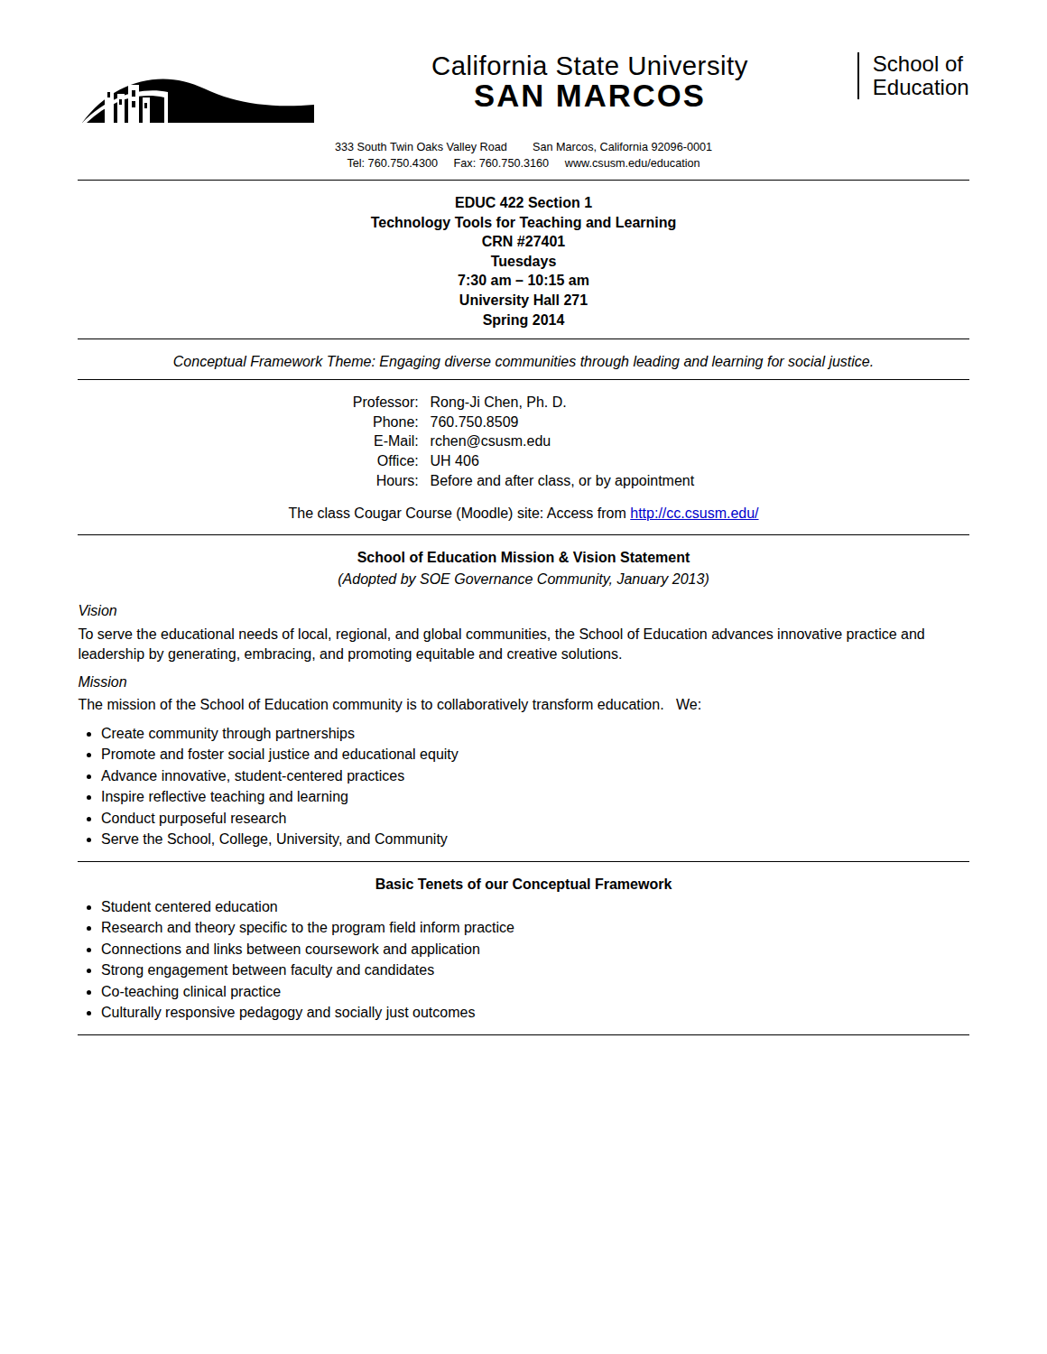California State University
SAN MARCOS
School of
Education
333 South Twin Oaks Valley Road San Marcos, California 92096-0001
Tel: 760.750.4300 Fax: 760.750.3160 www.csusm.edu/education
EDUC 422 Section 1
Technology Tools for Teaching and Learning
CRN #27401
Tuesdays
7:30 am – 10:15 am
University Hall 271
Spring 2014
Conceptual Framework Theme: Engaging diverse communities through leading and learning for social justice.
| Professor: | Rong-Ji Chen, Ph. D. |
| Phone: | 760.750.8509 |
| E-Mail: | rchen@csusm.edu |
| Office: | UH 406 |
| Hours: | Before and after class, or by appointment |
The class Cougar Course (Moodle) site: Access from http://cc.csusm.edu/
School of Education Mission & Vision Statement
(Adopted by SOE Governance Community, January 2013)
Vision
To serve the educational needs of local, regional, and global communities, the School of Education advances innovative practice and leadership by generating, embracing, and promoting equitable and creative solutions.
Mission
The mission of the School of Education community is to collaboratively transform education. We:
Create community through partnerships
Promote and foster social justice and educational equity
Advance innovative, student-centered practices
Inspire reflective teaching and learning
Conduct purposeful research
Serve the School, College, University, and Community
Basic Tenets of our Conceptual Framework
Student centered education
Research and theory specific to the program field inform practice
Connections and links between coursework and application
Strong engagement between faculty and candidates
Co-teaching clinical practice
Culturally responsive pedagogy and socially just outcomes